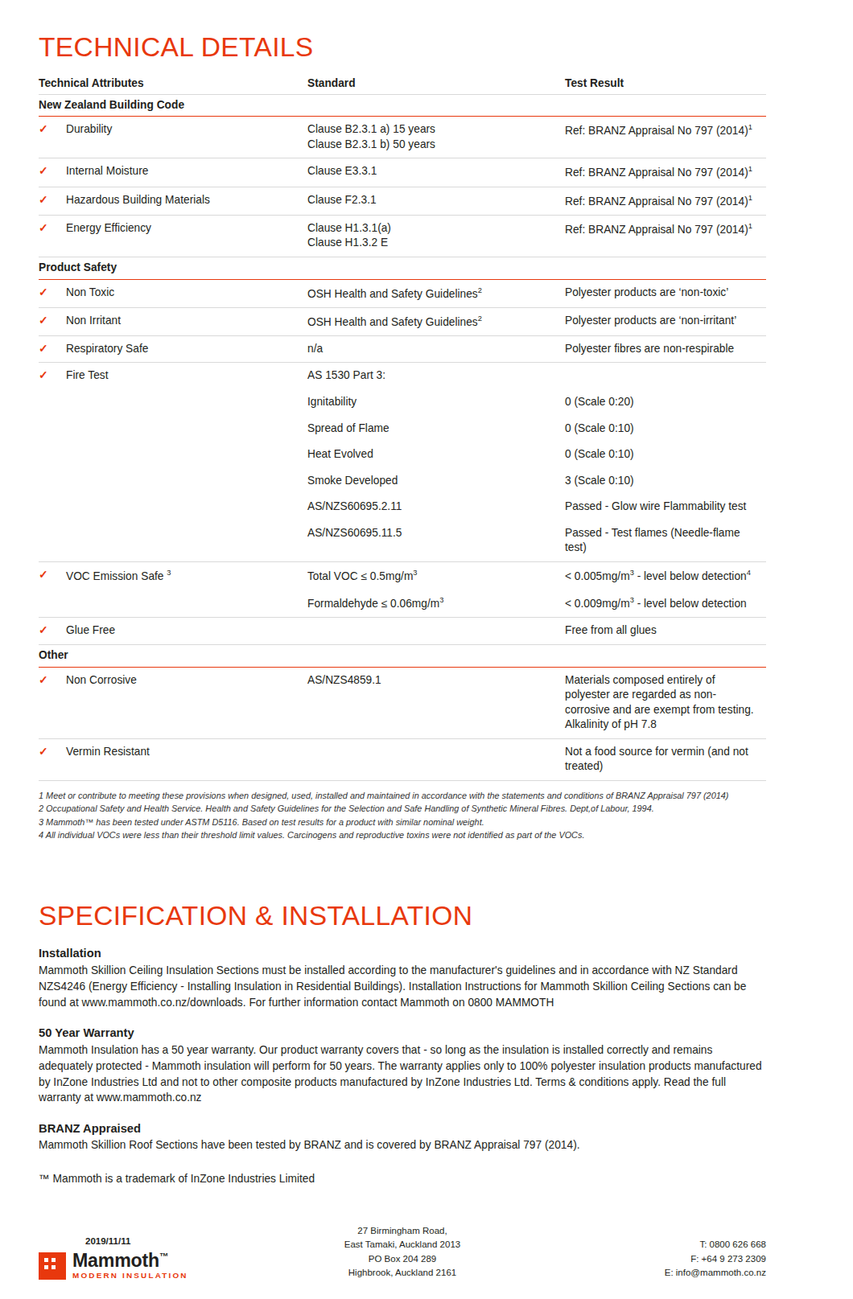TECHNICAL DETAILS
| Technical Attributes | Standard | Test Result |
| --- | --- | --- |
| New Zealand Building Code | | |
| ✓ | Durability | Clause B2.3.1 a) 15 years Clause B2.3.1 b) 50 years | Ref: BRANZ Appraisal No 797 (2014) 1 |
| ✓ | Internal Moisture | Clause E3.3.1 | Ref: BRANZ Appraisal No 797 (2014) 1 |
| ✓ | Hazardous Building Materials | Clause F2.3.1 | Ref: BRANZ Appraisal No 797 (2014) 1 |
| ✓ | Energy Efficiency | Clause H1.3.1(a) Clause H1.3.2 E | Ref: BRANZ Appraisal No 797 (2014) 1 |
| Product Safety | | |
| ✓ | Non Toxic | OSH Health and Safety Guidelines 2 | Polyester products are ‘non-toxic’ |
| ✓ | Non Irritant | OSH Health and Safety Guidelines 2 | Polyester products are ‘non-irritant’ |
| ✓ | Respiratory Safe | n/a | Polyester fibres are non-respirable |
| ✓ | Fire Test | AS 1530 Part 3: | |
| | | Ignitability | 0 (Scale 0:20) |
| | | Spread of Flame | 0 (Scale 0:10) |
| | | Heat Evolved | 0 (Scale 0:10) |
| | | Smoke Developed | 3 (Scale 0:10) |
| | | AS/NZS60695.2.11 | Passed - Glow wire Flammability test |
| | | AS/NZS60695.11.5 | Passed - Test flames (Needle-flame test) |
| ✓ | VOC Emission Safe 3 | Total VOC ≤ 0.5mg/m 3 | < 0.005mg/m 3 - level below detection 4 |
| | | Formaldehyde ≤ 0.06mg/m 3 | < 0.009mg/m 3 - level below detection |
| ✓ | Glue Free | | Free from all glues |
| Other | | |
| ✓ | Non Corrosive | AS/NZS4859.1 | Materials composed entirely of polyester are regarded as non-corrosive and are exempt from testing. Alkalinity of pH 7.8 |
| ✓ | Vermin Resistant | | Not a food source for vermin (and not treated) |
1 Meet or contribute to meeting these provisions when designed, used, installed and maintained in accordance with the statements and conditions of BRANZ Appraisal 797 (2014)
2 Occupational Safety and Health Service. Health and Safety Guidelines for the Selection and Safe Handling of Synthetic Mineral Fibres. Dept,of Labour, 1994.
3 Mammoth™ has been tested under ASTM D5116. Based on test results for a product with similar nominal weight.
4 All individual VOCs were less than their threshold limit values. Carcinogens and reproductive toxins were not identified as part of the VOCs.
SPECIFICATION & INSTALLATION
Installation
Mammoth Skillion Ceiling Insulation Sections must be installed according to the manufacturer's guidelines and in accordance with NZ Standard NZS4246 (Energy Efficiency - Installing Insulation in Residential Buildings). Installation Instructions for Mammoth Skillion Ceiling Sections can be found at www.mammoth.co.nz/downloads. For further information contact Mammoth on 0800 MAMMOTH
50 Year Warranty
Mammoth Insulation has a 50 year warranty. Our product warranty covers that - so long as the insulation is installed correctly and remains adequately protected - Mammoth insulation will perform for 50 years. The warranty applies only to 100% polyester insulation products manufactured by InZone Industries Ltd and not to other composite products manufactured by InZone Industries Ltd. Terms & conditions apply. Read the full warranty at www.mammoth.co.nz
BRANZ Appraised
Mammoth Skillion Roof Sections have been tested by BRANZ and is covered by BRANZ Appraisal 797 (2014).
™ Mammoth is a trademark of InZone Industries Limited
2019/11/11
Mammoth™
MODERN INSULATION
27 Birmingham Road,
East Tamaki, Auckland 2013
PO Box 204 289
Highbrook, Auckland 2161
T: 0800 626 668
F: +64 9 273 2309
E: info@mammoth.co.nz